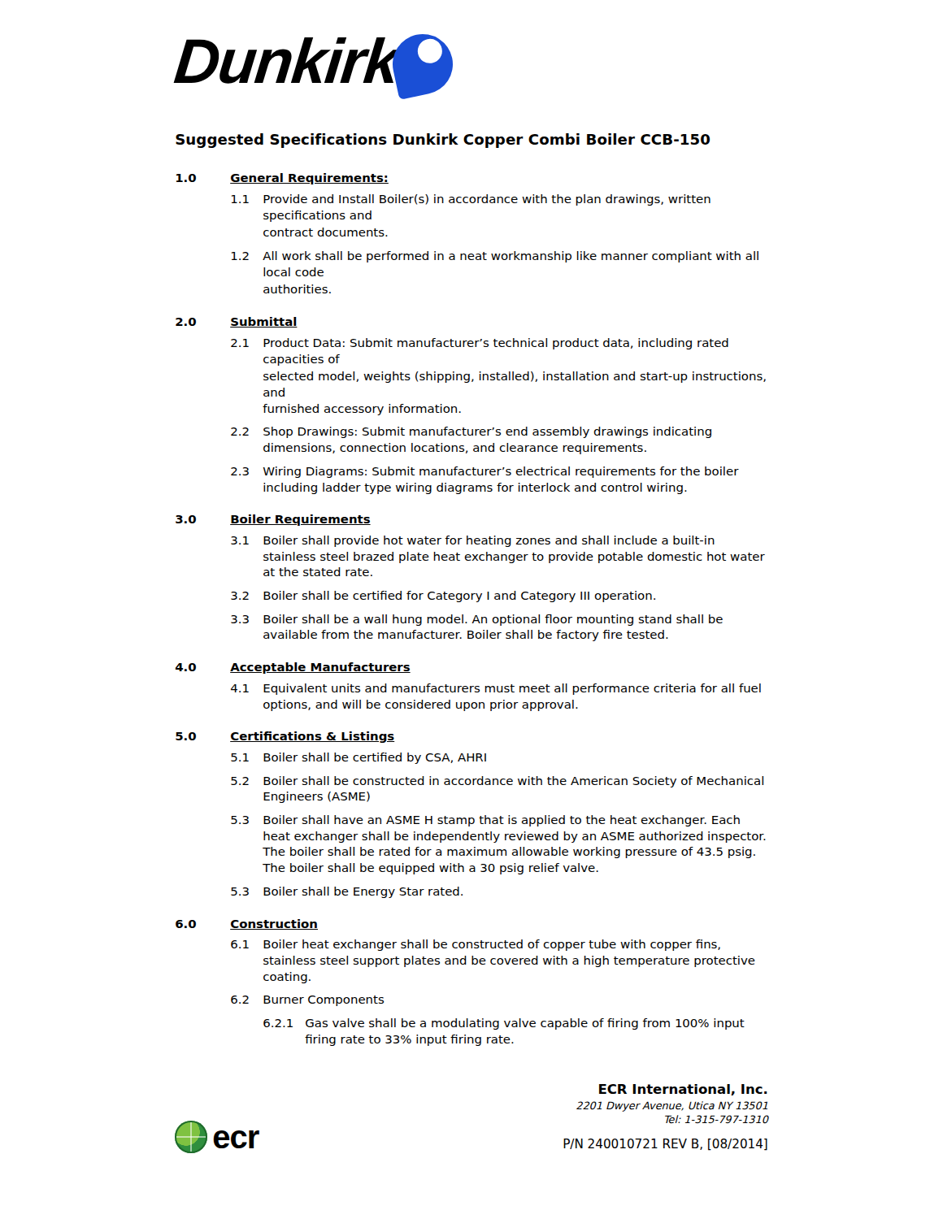Dunkirk
Suggested Specifications Dunkirk Copper Combi Boiler CCB-150
1.0 General Requirements:
1.1 Provide and Install Boiler(s) in accordance with the plan drawings, written specifications and
contract documents.
1.2 All work shall be performed in a neat workmanship like manner compliant with all local code
authorities.
2.0 Submittal
2.1 Product Data: Submit manufacturer’s technical product data, including rated capacities of
selected model, weights (shipping, installed), installation and start-up instructions, and
furnished accessory information.
2.2 Shop Drawings: Submit manufacturer’s end assembly drawings indicating dimensions, connection locations, and clearance requirements.
2.3 Wiring Diagrams: Submit manufacturer’s electrical requirements for the boiler including ladder type wiring diagrams for interlock and control wiring.
3.0 Boiler Requirements
3.1 Boiler shall provide hot water for heating zones and shall include a built-in stainless steel brazed plate heat exchanger to provide potable domestic hot water at the stated rate.
3.2 Boiler shall be certified for Category I and Category III operation.
3.3 Boiler shall be a wall hung model. An optional floor mounting stand shall be available from the manufacturer. Boiler shall be factory fire tested.
4.0 Acceptable Manufacturers
4.1 Equivalent units and manufacturers must meet all performance criteria for all fuel options, and will be considered upon prior approval.
5.0 Certifications & Listings
5.1 Boiler shall be certified by CSA, AHRI
5.2 Boiler shall be constructed in accordance with the American Society of Mechanical Engineers (ASME)
5.3 Boiler shall have an ASME H stamp that is applied to the heat exchanger. Each heat exchanger shall be independently reviewed by an ASME authorized inspector. The boiler shall be rated for a maximum allowable working pressure of 43.5 psig. The boiler shall be equipped with a 30 psig relief valve.
5.3 Boiler shall be Energy Star rated.
6.0 Construction
6.1 Boiler heat exchanger shall be constructed of copper tube with copper fins, stainless steel support plates and be covered with a high temperature protective coating.
6.2 Burner Components
6.2.1 Gas valve shall be a modulating valve capable of firing from 100% input firing rate to 33% input firing rate.
ecr
ECR International, Inc.
2201 Dwyer Avenue, Utica NY 13501
Tel: 1-315-797-1310
P/N 240010721 REV B, [08/2014]